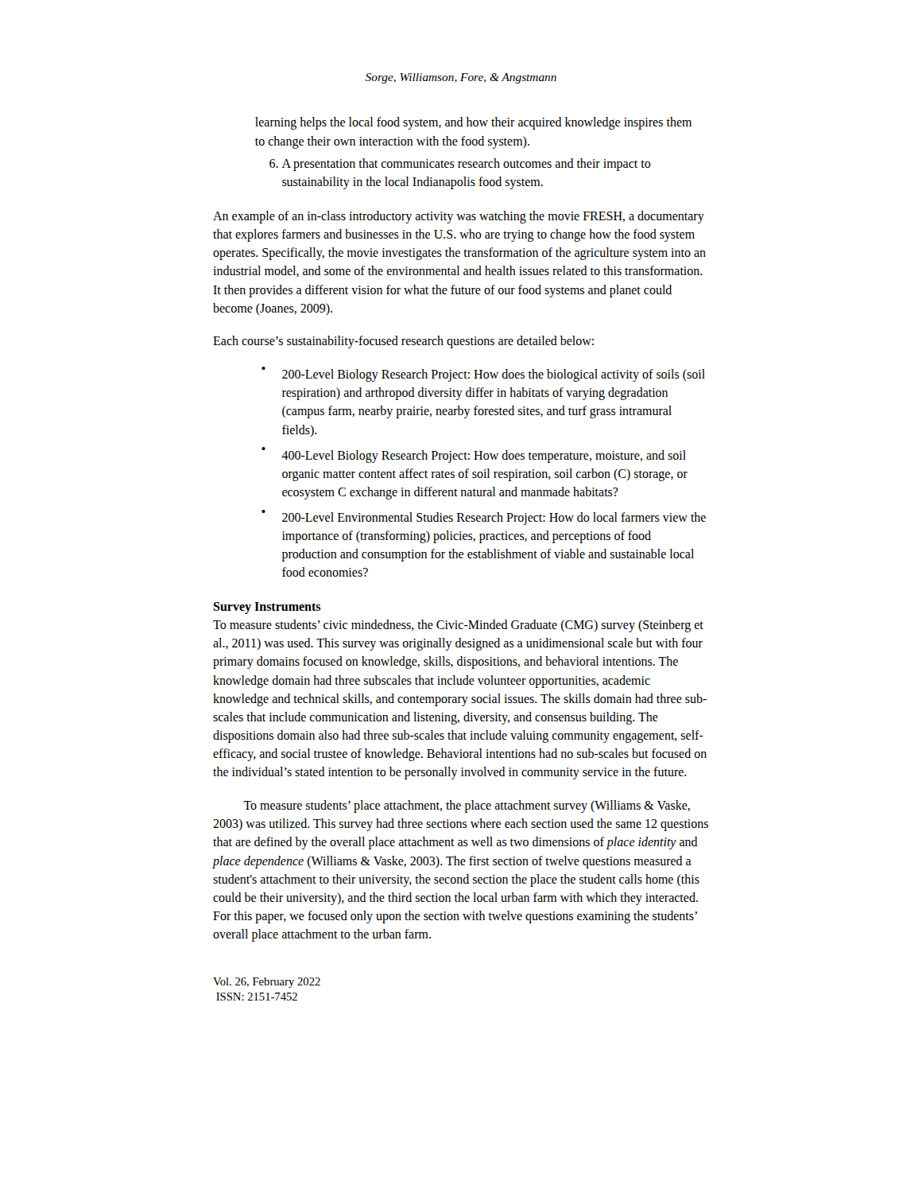Sorge, Williamson, Fore, & Angstmann
learning helps the local food system, and how their acquired knowledge inspires them to change their own interaction with the food system).
A presentation that communicates research outcomes and their impact to sustainability in the local Indianapolis food system.
An example of an in-class introductory activity was watching the movie FRESH, a documentary that explores farmers and businesses in the U.S. who are trying to change how the food system operates. Specifically, the movie investigates the transformation of the agriculture system into an industrial model, and some of the environmental and health issues related to this transformation. It then provides a different vision for what the future of our food systems and planet could become (Joanes, 2009).
Each course’s sustainability-focused research questions are detailed below:
200-Level Biology Research Project: How does the biological activity of soils (soil respiration) and arthropod diversity differ in habitats of varying degradation (campus farm, nearby prairie, nearby forested sites, and turf grass intramural fields).
400-Level Biology Research Project: How does temperature, moisture, and soil organic matter content affect rates of soil respiration, soil carbon (C) storage, or ecosystem C exchange in different natural and manmade habitats?
200-Level Environmental Studies Research Project: How do local farmers view the importance of (transforming) policies, practices, and perceptions of food production and consumption for the establishment of viable and sustainable local food economies?
Survey Instruments
To measure students’ civic mindedness, the Civic-Minded Graduate (CMG) survey (Steinberg et al., 2011) was used. This survey was originally designed as a unidimensional scale but with four primary domains focused on knowledge, skills, dispositions, and behavioral intentions. The knowledge domain had three subscales that include volunteer opportunities, academic knowledge and technical skills, and contemporary social issues. The skills domain had three sub-scales that include communication and listening, diversity, and consensus building. The dispositions domain also had three sub-scales that include valuing community engagement, self-efficacy, and social trustee of knowledge. Behavioral intentions had no sub-scales but focused on the individual’s stated intention to be personally involved in community service in the future.
To measure students’ place attachment, the place attachment survey (Williams & Vaske, 2003) was utilized. This survey had three sections where each section used the same 12 questions that are defined by the overall place attachment as well as two dimensions of place identity and place dependence (Williams & Vaske, 2003). The first section of twelve questions measured a student's attachment to their university, the second section the place the student calls home (this could be their university), and the third section the local urban farm with which they interacted. For this paper, we focused only upon the section with twelve questions examining the students’ overall place attachment to the urban farm.
Vol. 26, February 2022
ISSN: 2151-7452